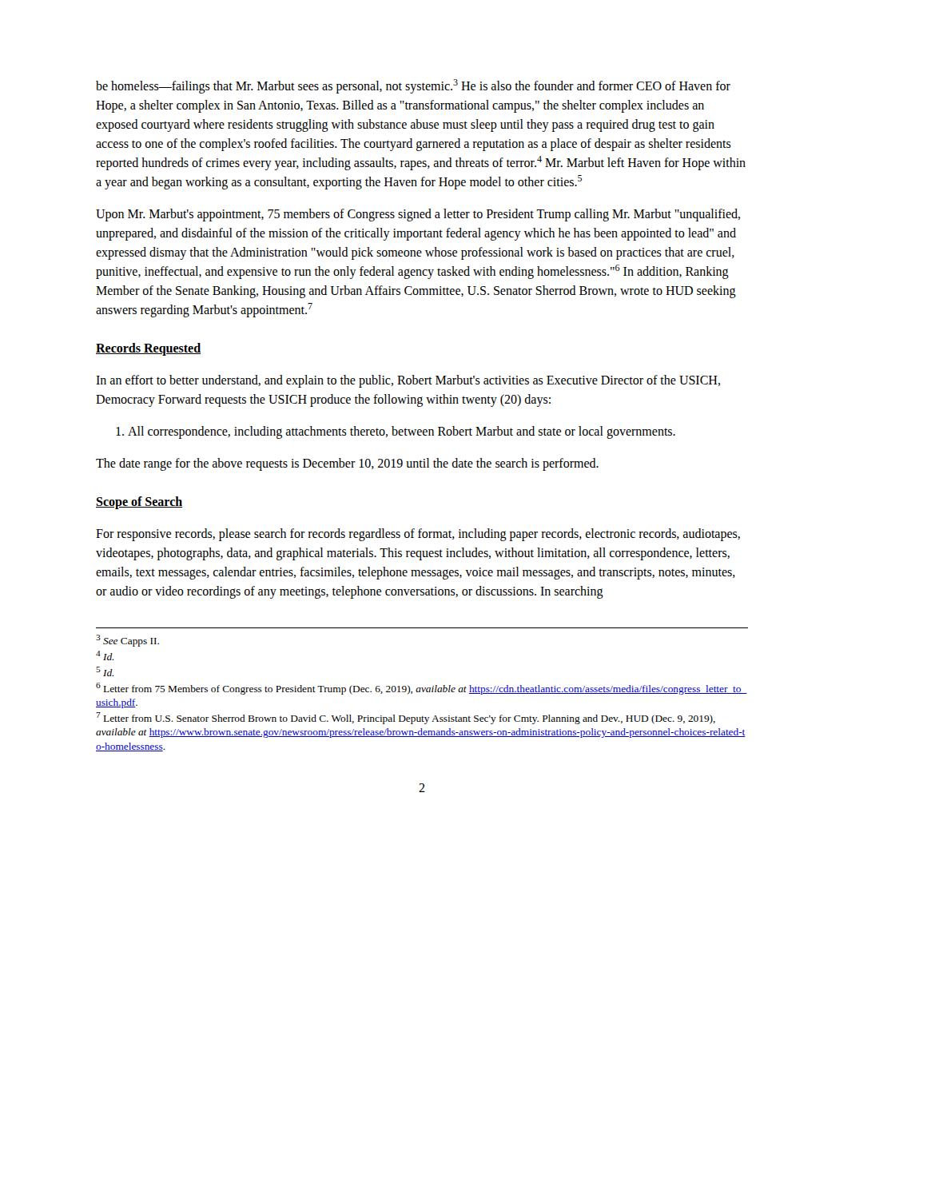be homeless—failings that Mr. Marbut sees as personal, not systemic.3 He is also the founder and former CEO of Haven for Hope, a shelter complex in San Antonio, Texas. Billed as a "transformational campus," the shelter complex includes an exposed courtyard where residents struggling with substance abuse must sleep until they pass a required drug test to gain access to one of the complex's roofed facilities. The courtyard garnered a reputation as a place of despair as shelter residents reported hundreds of crimes every year, including assaults, rapes, and threats of terror.4 Mr. Marbut left Haven for Hope within a year and began working as a consultant, exporting the Haven for Hope model to other cities.5
Upon Mr. Marbut's appointment, 75 members of Congress signed a letter to President Trump calling Mr. Marbut "unqualified, unprepared, and disdainful of the mission of the critically important federal agency which he has been appointed to lead" and expressed dismay that the Administration "would pick someone whose professional work is based on practices that are cruel, punitive, ineffectual, and expensive to run the only federal agency tasked with ending homelessness."6 In addition, Ranking Member of the Senate Banking, Housing and Urban Affairs Committee, U.S. Senator Sherrod Brown, wrote to HUD seeking answers regarding Marbut's appointment.7
Records Requested
In an effort to better understand, and explain to the public, Robert Marbut's activities as Executive Director of the USICH, Democracy Forward requests the USICH produce the following within twenty (20) days:
All correspondence, including attachments thereto, between Robert Marbut and state or local governments.
The date range for the above requests is December 10, 2019 until the date the search is performed.
Scope of Search
For responsive records, please search for records regardless of format, including paper records, electronic records, audiotapes, videotapes, photographs, data, and graphical materials. This request includes, without limitation, all correspondence, letters, emails, text messages, calendar entries, facsimiles, telephone messages, voice mail messages, and transcripts, notes, minutes, or audio or video recordings of any meetings, telephone conversations, or discussions. In searching
3 See Capps II.
4 Id.
5 Id.
6 Letter from 75 Members of Congress to President Trump (Dec. 6, 2019), available at https://cdn.theatlantic.com/assets/media/files/congress_letter_to_usich.pdf.
7 Letter from U.S. Senator Sherrod Brown to David C. Woll, Principal Deputy Assistant Sec'y for Cmty. Planning and Dev., HUD (Dec. 9, 2019), available at https://www.brown.senate.gov/newsroom/press/release/brown-demands-answers-on-administrations-policy-and-personnel-choices-related-to-homelessness.
2